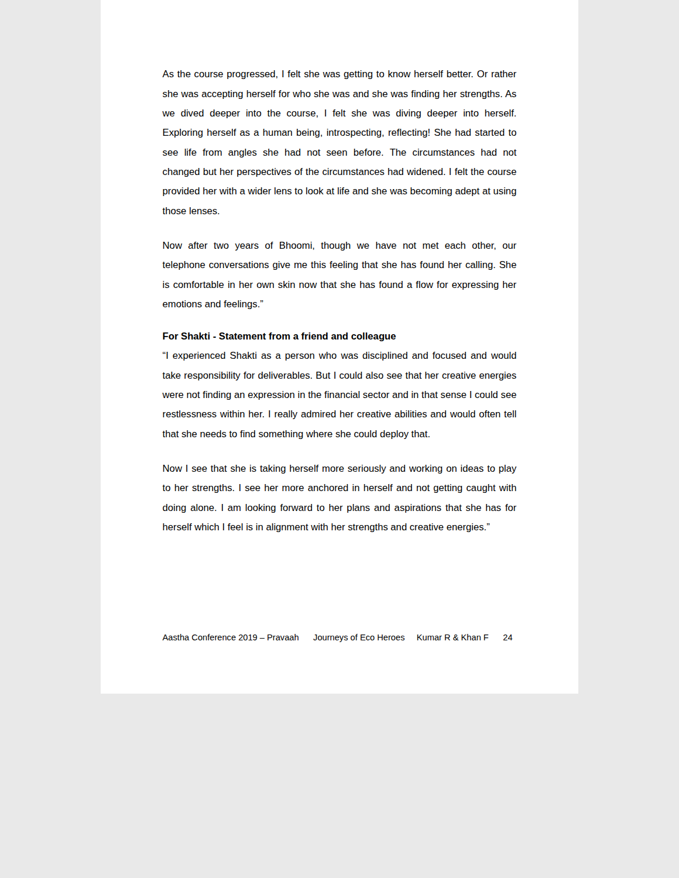As the course progressed, I felt she was getting to know herself better. Or rather she was accepting herself for who she was and she was finding her strengths. As we dived deeper into the course, I felt she was diving deeper into herself. Exploring herself as a human being, introspecting, reflecting! She had started to see life from angles she had not seen before. The circumstances had not changed but her perspectives of the circumstances had widened. I felt the course provided her with a wider lens to look at life and she was becoming adept at using those lenses.
Now after two years of Bhoomi, though we have not met each other, our telephone conversations give me this feeling that she has found her calling. She is comfortable in her own skin now that she has found a flow for expressing her emotions and feelings.”
For Shakti - Statement from a friend and colleague
“I experienced Shakti as a person who was disciplined and focused and would take responsibility for deliverables. But I could also see that her creative energies were not finding an expression in the financial sector and in that sense I could see restlessness within her. I really admired her creative abilities and would often tell that she needs to find something where she could deploy that.
Now I see that she is taking herself more seriously and working on ideas to play to her strengths. I see her more anchored in herself and not getting caught with doing alone. I am looking forward to her plans and aspirations that she has for herself which I feel is in alignment with her strengths and creative energies.”
Aastha Conference 2019 – Pravaah Journeys of Eco Heroes Kumar R & Khan F 24